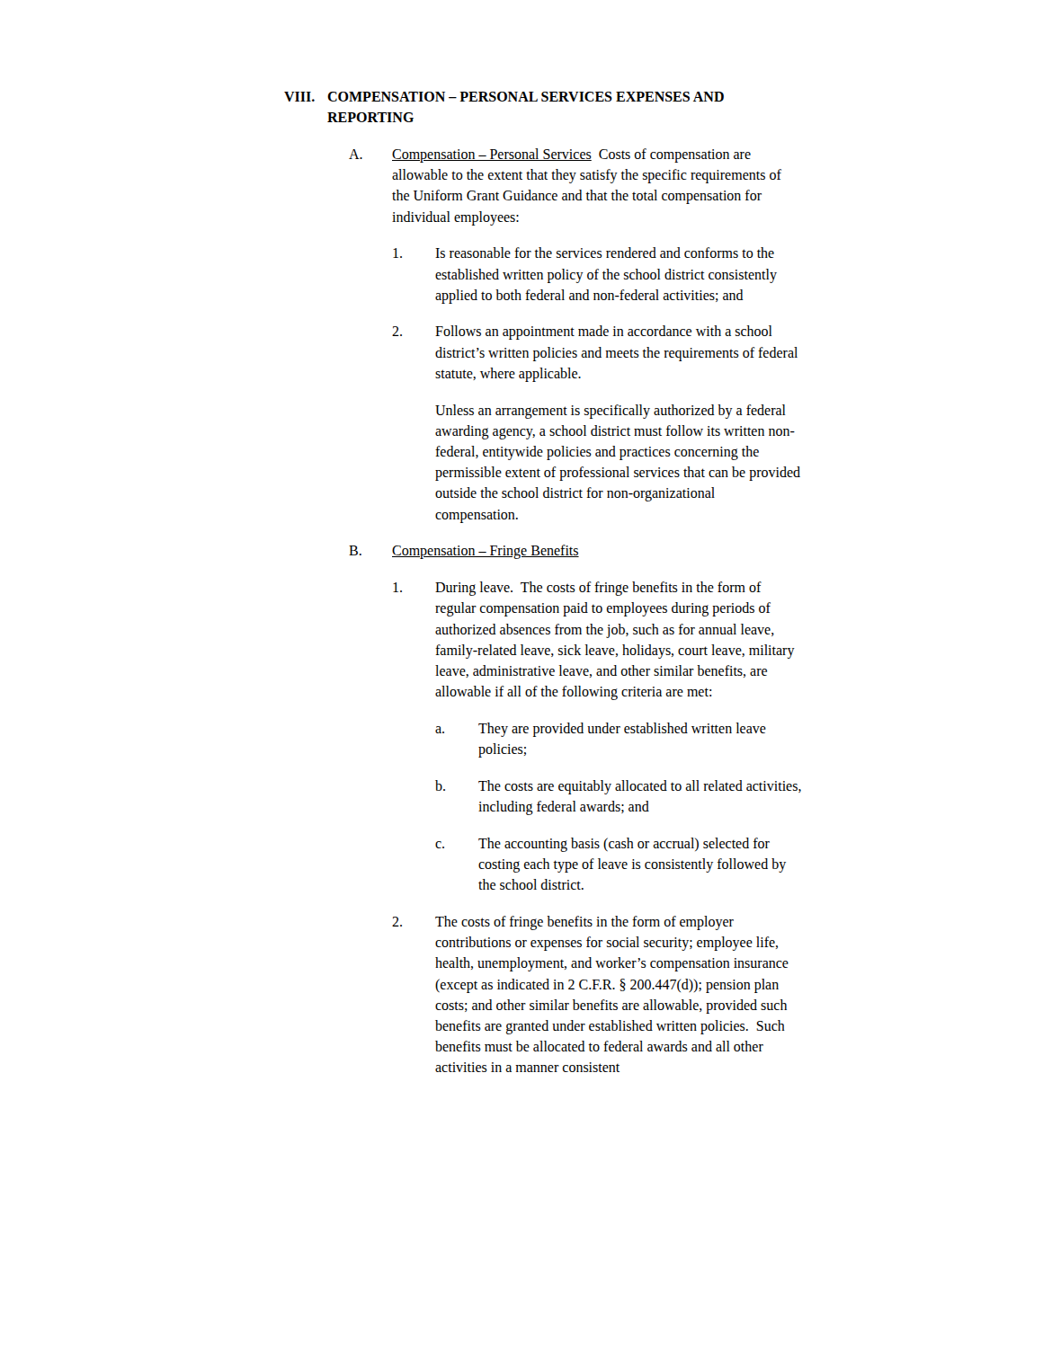VIII.
Compensation – Personal Services Expenses and Reporting
A.
Compensation – Personal Services Costs of compensation are allowable to the extent that they satisfy the specific requirements of the Uniform Grant Guidance and that the total compensation for individual employees:
1.
Is reasonable for the services rendered and conforms to the established written policy of the school district consistently applied to both federal and non-federal activities; and
2.
Follows an appointment made in accordance with a school district’s written policies and meets the requirements of federal statute, where applicable.
Unless an arrangement is specifically authorized by a federal awarding agency, a school district must follow its written non-federal, entitywide policies and practices concerning the permissible extent of professional services that can be provided outside the school district for non-organizational compensation.
B.
Compensation – Fringe Benefits
1.
During leave. The costs of fringe benefits in the form of regular compensation paid to employees during periods of authorized absences from the job, such as for annual leave, family-related leave, sick leave, holidays, court leave, military leave, administrative leave, and other similar benefits, are allowable if all of the following criteria are met:
a.
They are provided under established written leave policies;
b.
The costs are equitably allocated to all related activities, including federal awards; and
c.
The accounting basis (cash or accrual) selected for costing each type of leave is consistently followed by the school district.
2.
The costs of fringe benefits in the form of employer contributions or expenses for social security; employee life, health, unemployment, and worker’s compensation insurance (except as indicated in 2 C.F.R. § 200.447(d)); pension plan costs; and other similar benefits are allowable, provided such benefits are granted under established written policies. Such benefits must be allocated to federal awards and all other activities in a manner consistent